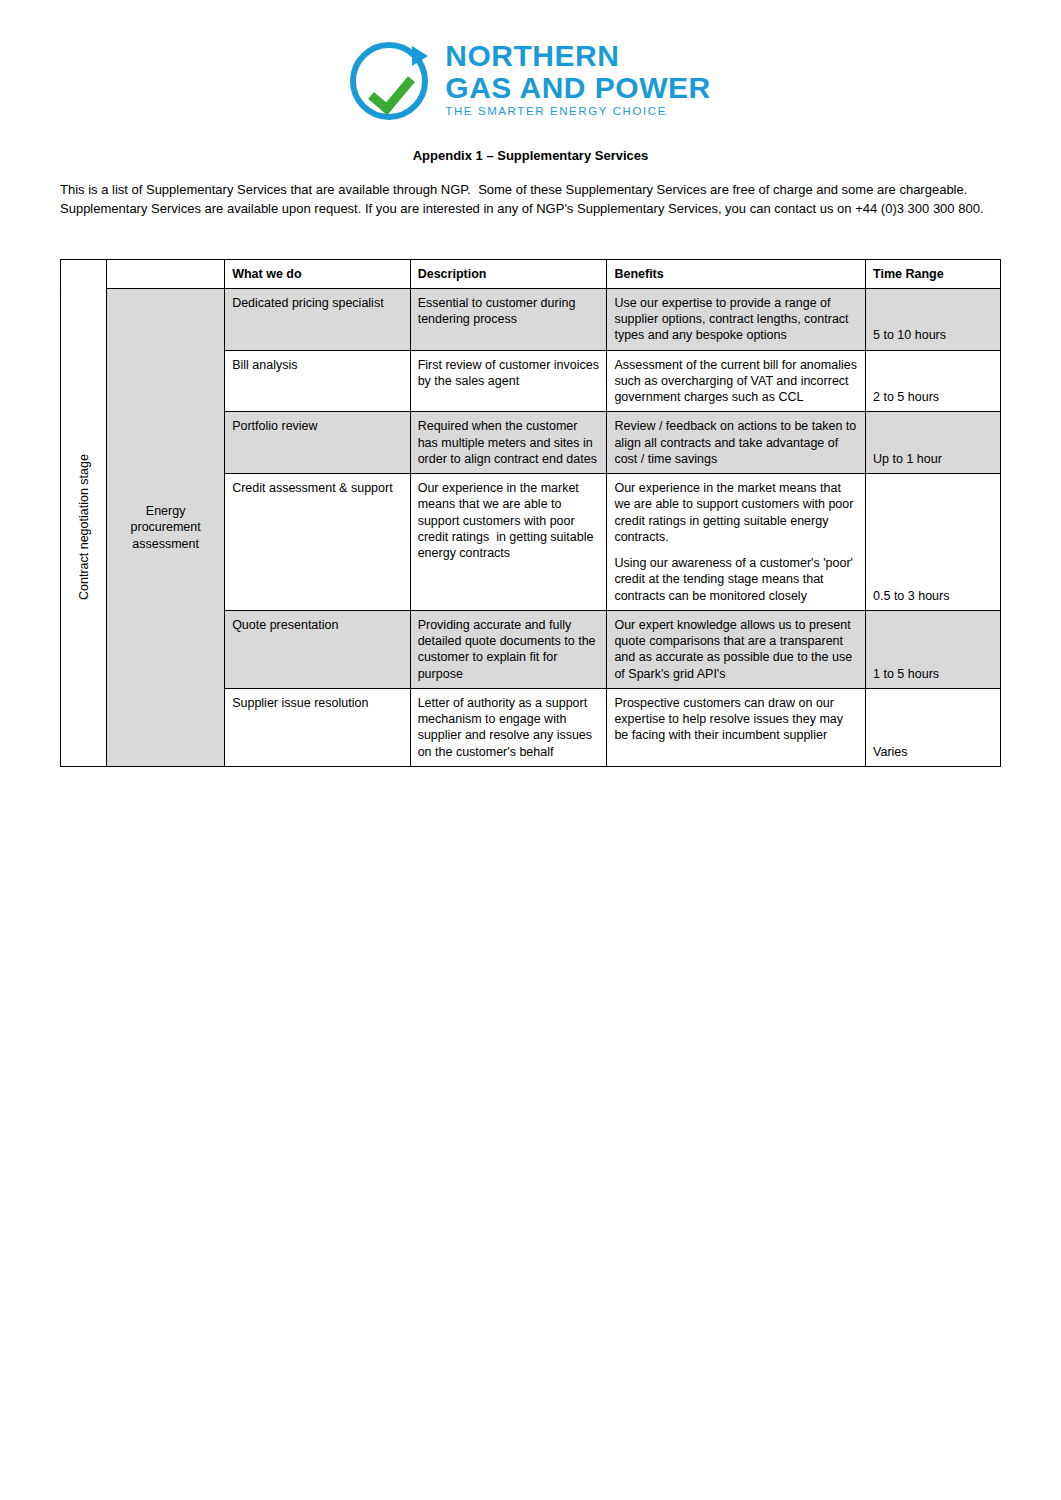NORTHERN
GAS AND POWER
THE SMARTER ENERGY CHOICE
Appendix 1 – Supplementary Services
This is a list of Supplementary Services that are available through NGP. Some of these Supplementary Services are free of charge and some are chargeable. Supplementary Services are available upon request. If you are interested in any of NGP's Supplementary Services, you can contact us on +44 (0)3 300 300 800.
| | | What we do | Description | Benefits | Time Range |
| Contract negotiation stage | Energy procurement assessment | Dedicated pricing specialist | Essential to customer during tendering process | Use our expertise to provide a range of supplier options, contract lengths, contract types and any bespoke options | 5 to 10 hours |
| Bill analysis | First review of customer invoices by the sales agent | Assessment of the current bill for anomalies such as overcharging of VAT and incorrect government charges such as CCL | 2 to 5 hours |
| Portfolio review | Required when the customer has multiple meters and sites in order to align contract end dates | Review / feedback on actions to be taken to align all contracts and take advantage of cost / time savings | Up to 1 hour |
| Credit assessment & support | Our experience in the market means that we are able to support customers with poor credit ratings in getting suitable energy contracts | Our experience in the market means that we are able to support customers with poor credit ratings in getting suitable energy contracts. Using our awareness of a customer's 'poor' credit at the tending stage means that contracts can be monitored closely | 0.5 to 3 hours |
| Quote presentation | Providing accurate and fully detailed quote documents to the customer to explain fit for purpose | Our expert knowledge allows us to present quote comparisons that are a transparent and as accurate as possible due to the use of Spark's grid API's | 1 to 5 hours |
| Supplier issue resolution | Letter of authority as a support mechanism to engage with supplier and resolve any issues on the customer's behalf | Prospective customers can draw on our expertise to help resolve issues they may be facing with their incumbent supplier | Varies |